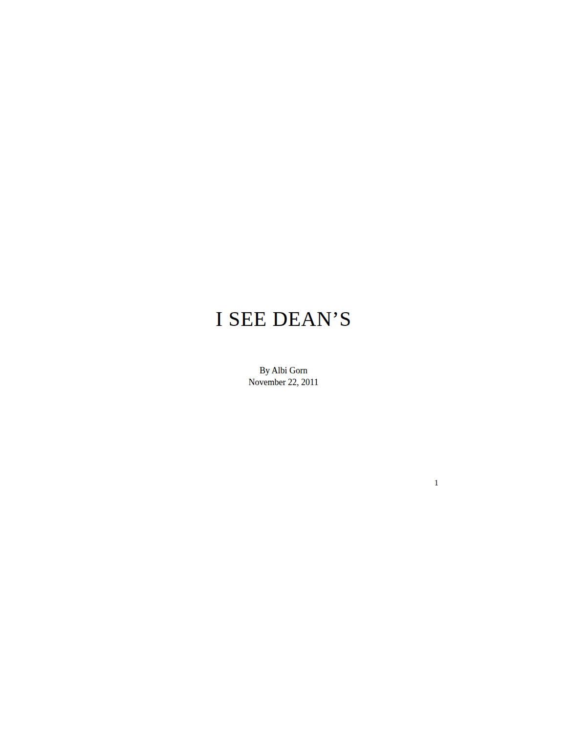I SEE DEAN’S
By Albi Gorn
November 22, 2011
1